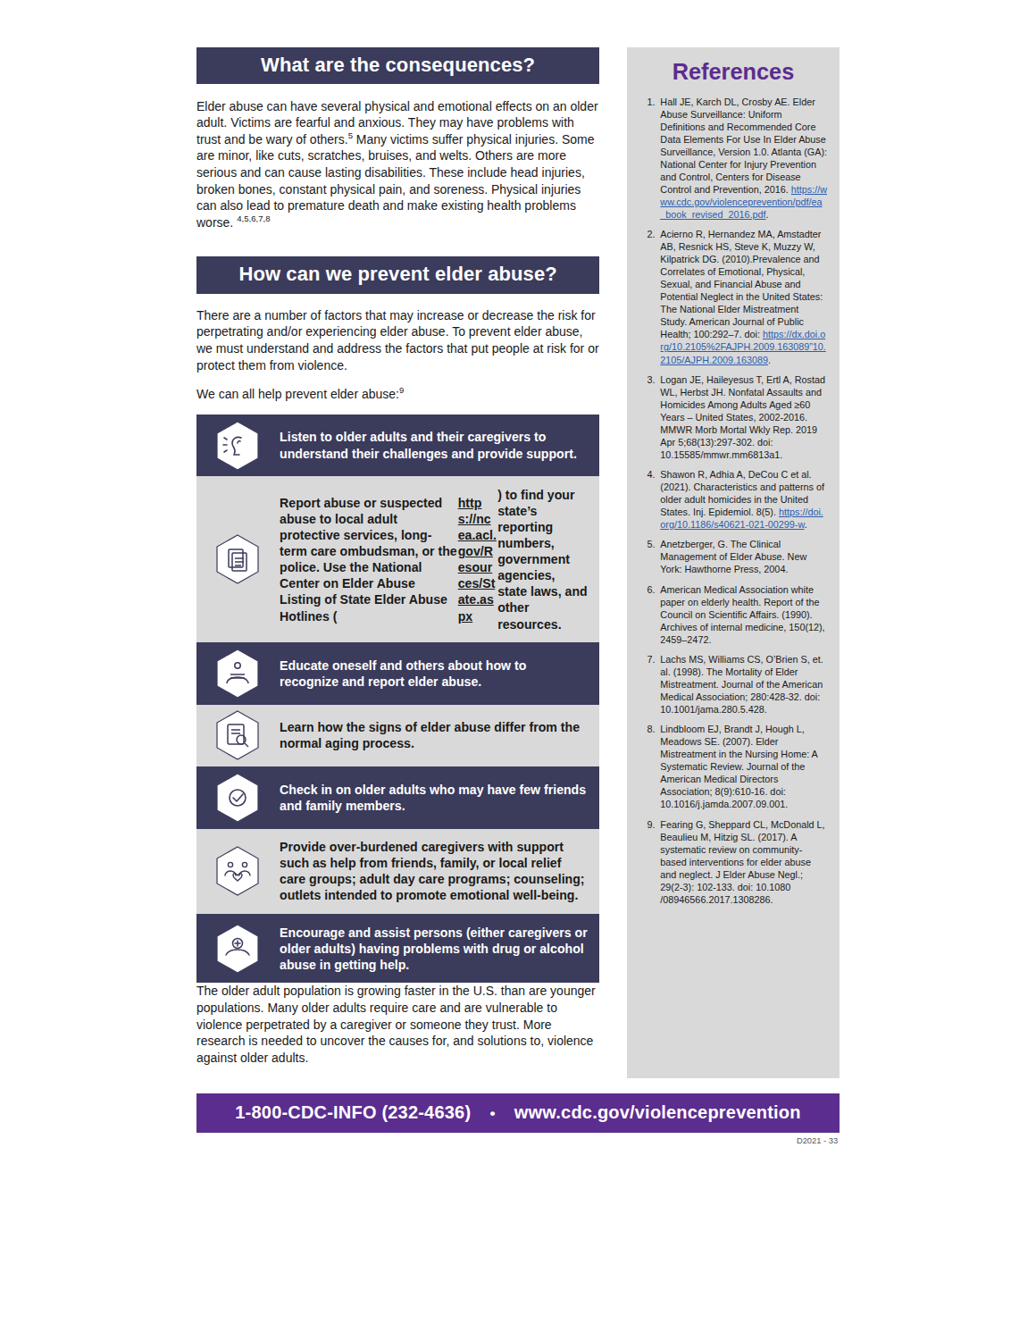What are the consequences?
Elder abuse can have several physical and emotional effects on an older adult. Victims are fearful and anxious. They may have problems with trust and be wary of others.5 Many victims suffer physical injuries. Some are minor, like cuts, scratches, bruises, and welts. Others are more serious and can cause lasting disabilities. These include head injuries, broken bones, constant physical pain, and soreness. Physical injuries can also lead to premature death and make existing health problems worse. 4,5,6,7,8
How can we prevent elder abuse?
There are a number of factors that may increase or decrease the risk for perpetrating and/or experiencing elder abuse. To prevent elder abuse, we must understand and address the factors that put people at risk for or protect them from violence.
We can all help prevent elder abuse:9
Listen to older adults and their caregivers to understand their challenges and provide support.
Report abuse or suspected abuse to local adult protective services, long-term care ombudsman, or the police. Use the National Center on Elder Abuse Listing of State Elder Abuse Hotlines (https://ncea.acl.gov/Resources/State.aspx) to find your state’s reporting numbers, government agencies, state laws, and other resources.
Educate oneself and others about how to recognize and report elder abuse.
Learn how the signs of elder abuse differ from the normal aging process.
Check in on older adults who may have few friends and family members.
Provide over-burdened caregivers with support such as help from friends, family, or local relief care groups; adult day care programs; counseling; outlets intended to promote emotional well-being.
Encourage and assist persons (either caregivers or older adults) having problems with drug or alcohol abuse in getting help.
The older adult population is growing faster in the U.S. than are younger populations. Many older adults require care and are vulnerable to violence perpetrated by a caregiver or someone they trust. More research is needed to uncover the causes for, and solutions to, violence against older adults.
References
Hall JE, Karch DL, Crosby AE. Elder Abuse Surveillance: Uniform Definitions and Recommended Core Data Elements For Use In Elder Abuse Surveillance, Version 1.0. Atlanta (GA): National Center for Injury Prevention and Control, Centers for Disease Control and Prevention, 2016. https://www.cdc.gov/violenceprevention/pdf/ea_book_revised_2016.pdf.
Acierno R, Hernandez MA, Amstadter AB, Resnick HS, Steve K, Muzzy W, Kilpatrick DG. (2010).Prevalence and Correlates of Emotional, Physical, Sexual, and Financial Abuse and Potential Neglect in the United States: The National Elder Mistreatment Study. American Journal of Public Health; 100:292–7. doi: https://dx.doi.org/10.2105%2FAJPH.2009.163089”10.2105/AJPH.2009.163089.
Logan JE, Haileyesus T, Ertl A, Rostad WL, Herbst JH. Nonfatal Assaults and Homicides Among Adults Aged ≥60 Years – United States, 2002-2016. MMWR Morb Mortal Wkly Rep. 2019 Apr 5;68(13):297-302. doi: 10.15585/mmwr.mm6813a1.
Shawon R, Adhia A, DeCou C et al. (2021). Characteristics and patterns of older adult homicides in the United States. Inj. Epidemiol. 8(5). https://doi.org/10.1186/s40621-021-00299-w.
Anetzberger, G. The Clinical Management of Elder Abuse. New York: Hawthorne Press, 2004.
American Medical Association white paper on elderly health. Report of the Council on Scientific Affairs. (1990). Archives of internal medicine, 150(12), 2459–2472.
Lachs MS, Williams CS, O’Brien S, et. al. (1998). The Mortality of Elder Mistreatment. Journal of the American Medical Association; 280:428-32. doi: 10.1001/jama.280.5.428.
Lindbloom EJ, Brandt J, Hough L, Meadows SE. (2007). Elder Mistreatment in the Nursing Home: A Systematic Review. Journal of the American Medical Directors Association; 8(9):610-16. doi: 10.1016/j.jamda.2007.09.001.
Fearing G, Sheppard CL, McDonald L, Beaulieu M, Hitzig SL. (2017). A systematic review on community-based interventions for elder abuse and neglect. J Elder Abuse Negl.; 29(2-3): 102-133. doi: 10.1080 /08946566.2017.1308286.
1-800-CDC-INFO (232-4636)•www.cdc.gov/violenceprevention
D2021 - 33